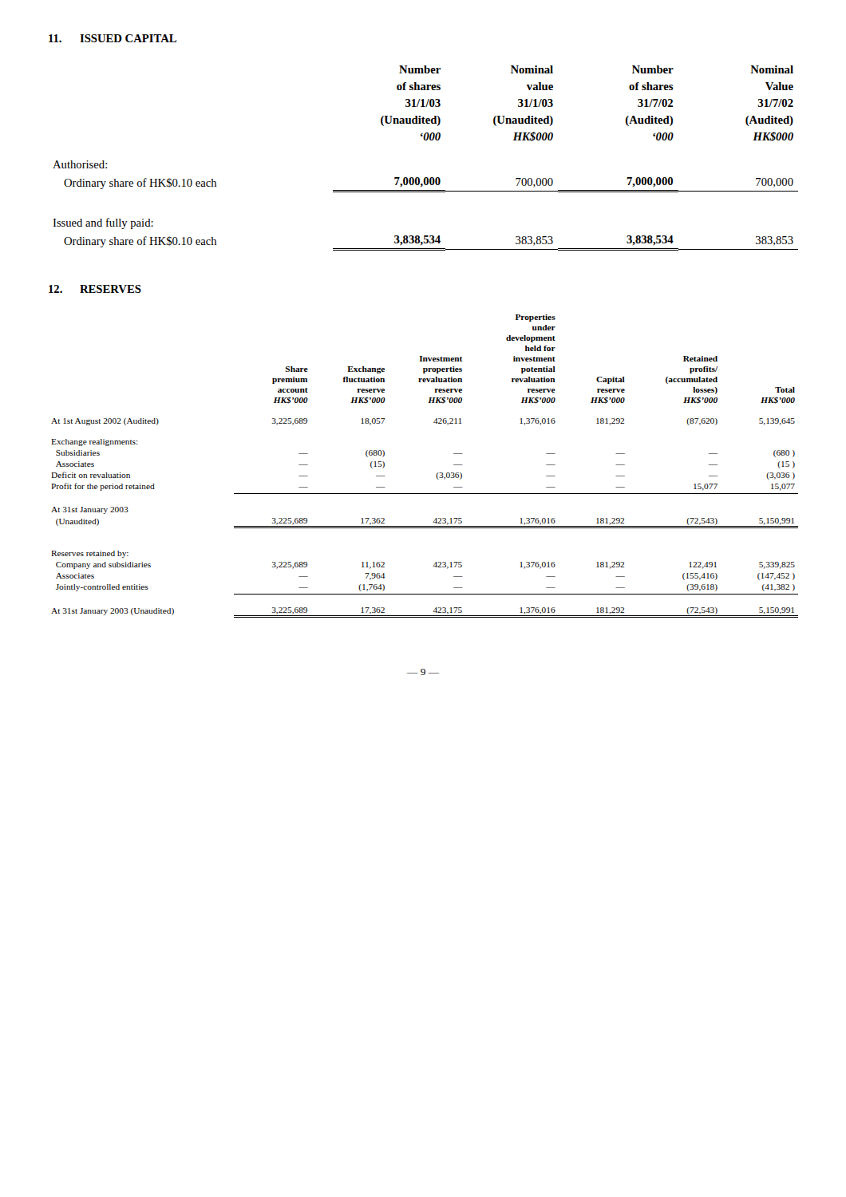11. ISSUED CAPITAL
| | Number | Nominal | Number | Nominal |
| | of shares | value | of shares | Value |
| | 31/1/03 | 31/1/03 | 31/7/02 | 31/7/02 |
| | (Unaudited) | (Unaudited) | (Audited) | (Audited) |
| | ‘000 | HK$000 | ‘000 | HK$000 |
| Authorised: | | | | |
| Ordinary share of HK$0.10 each | 7,000,000 | 700,000 | 7,000,000 | 700,000 |
| Issued and fully paid: | | | | |
| Ordinary share of HK$0.10 each | 3,838,534 | 383,853 | 3,838,534 | 383,853 |
12. RESERVES
| | | | | Properties | | | |
| --- | --- | --- | --- | --- | --- | --- | --- |
| | | | | under | | | |
| | | | | development | | | |
| | | | | held for | | | |
| | | | Investment | investment | | Retained | |
| | Share | Exchange | properties | potential | | profits/ | |
| | premium | fluctuation | revaluation | revaluation | Capital | (accumulated | |
| | account | reserve | reserve | reserve | reserve | losses) | Total |
| | HK$’000 | HK$’000 | HK$’000 | HK$’000 | HK$’000 | HK$’000 | HK$’000 |
| At 1st August 2002 (Audited) | 3,225,689 | 18,057 | 426,211 | 1,376,016 | 181,292 | (87,620) | 5,139,645 |
| Exchange realignments: | | | | | | | |
| Subsidiaries | — | (680) | — | — | — | — | (680 ) |
| Associates | — | (15) | — | — | — | — | (15 ) |
| Deficit on revaluation | — | — | (3,036) | — | — | — | (3,036 ) |
| Profit for the period retained | — | — | — | — | — | 15,077 | 15,077 |
| At 31st January 2003 | | | | | | | |
| (Unaudited) | 3,225,689 | 17,362 | 423,175 | 1,376,016 | 181,292 | (72,543) | 5,150,991 |
| Reserves retained by: | | | | | | | |
| Company and subsidiaries | 3,225,689 | 11,162 | 423,175 | 1,376,016 | 181,292 | 122,491 | 5,339,825 |
| Associates | — | 7,964 | — | — | — | (155,416) | (147,452 ) |
| Jointly-controlled entities | — | (1,764) | — | — | — | (39,618) | (41,382 ) |
| At 31st January 2003 (Unaudited) | 3,225,689 | 17,362 | 423,175 | 1,376,016 | 181,292 | (72,543) | 5,150,991 |
— 9 —